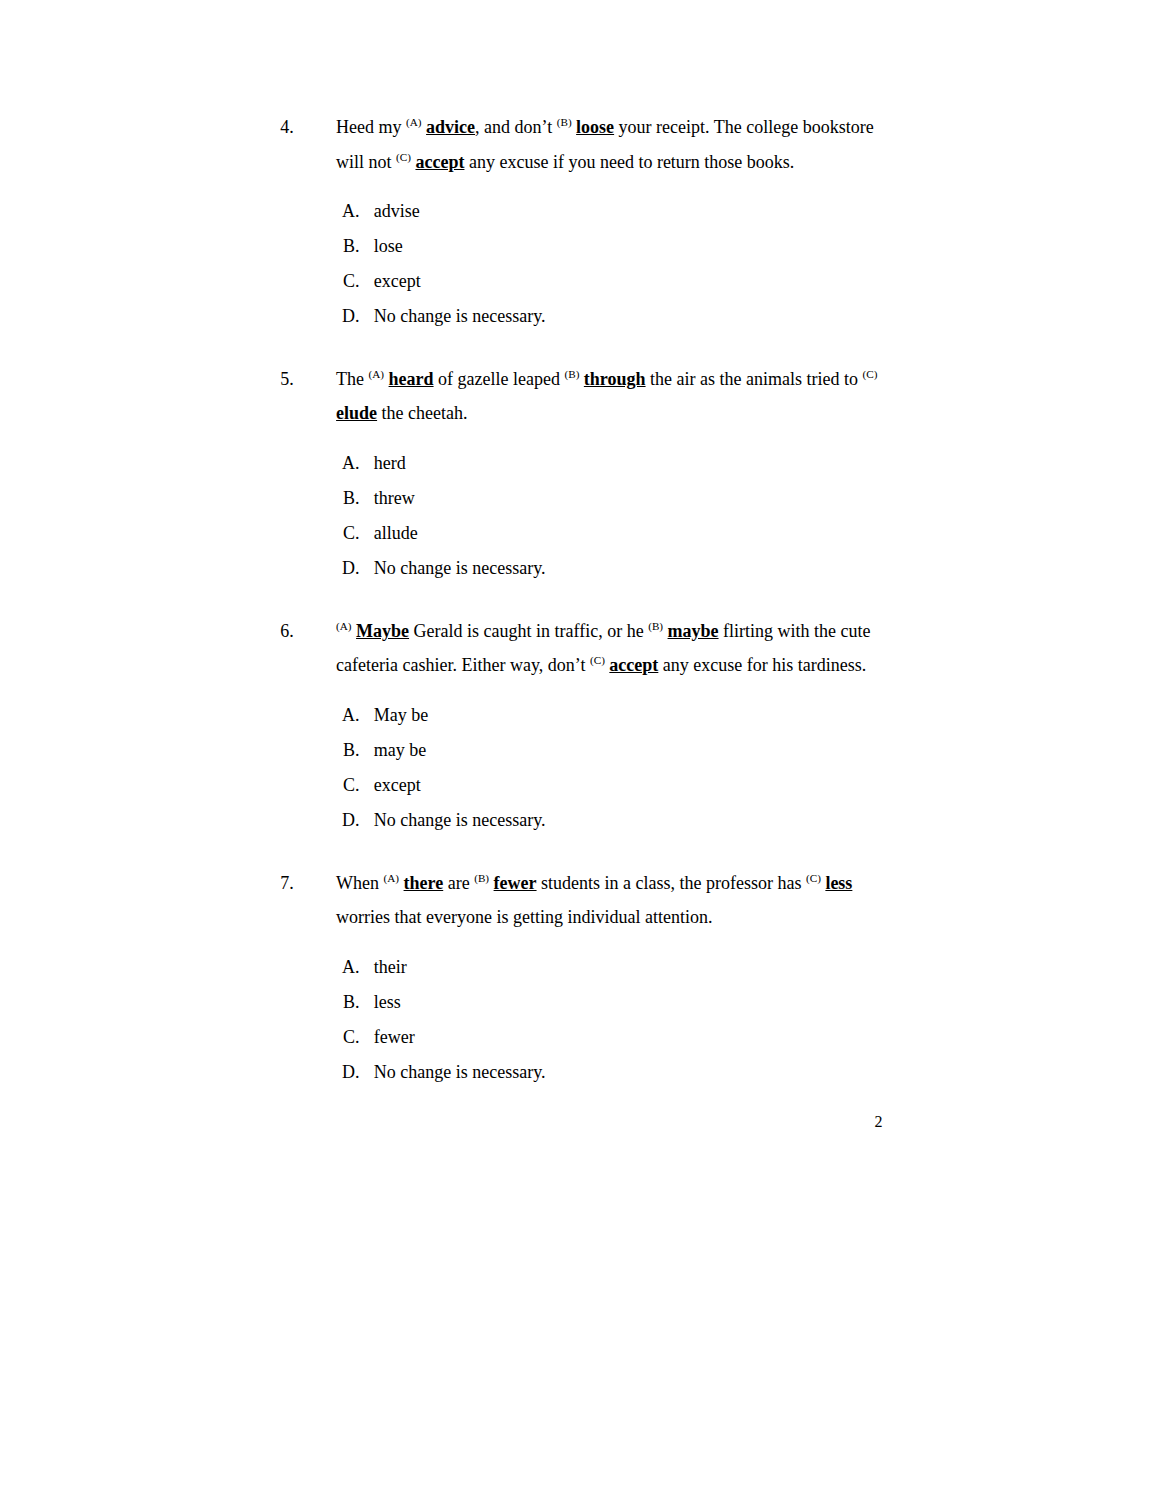4.
Heed my (A) advice, and don’t (B) loose your receipt. The college bookstore will not (C) accept any excuse if you need to return those books.
advise
lose
except
No change is necessary.
5.
The (A) heard of gazelle leaped (B) through the air as the animals tried to (C) elude the cheetah.
herd
threw
allude
No change is necessary.
6.
(A) Maybe Gerald is caught in traffic, or he (B) maybe flirting with the cute cafeteria cashier. Either way, don’t (C) accept any excuse for his tardiness.
May be
may be
except
No change is necessary.
7.
When (A) there are (B) fewer students in a class, the professor has (C) less worries that everyone is getting individual attention.
their
less
fewer
No change is necessary.
2